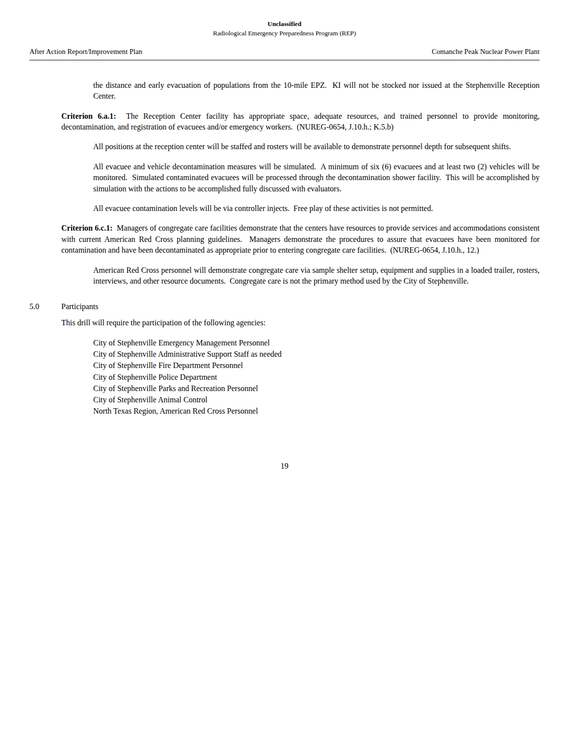Unclassified
Radiological Emergency Preparedness Program (REP)
After Action Report/Improvement Plan
Comanche Peak Nuclear Power Plant
the distance and early evacuation of populations from the 10-mile EPZ. KI will not be stocked nor issued at the Stephenville Reception Center.
Criterion 6.a.1: The Reception Center facility has appropriate space, adequate resources, and trained personnel to provide monitoring, decontamination, and registration of evacuees and/or emergency workers. (NUREG-0654, J.10.h.; K.5.b)
All positions at the reception center will be staffed and rosters will be available to demonstrate personnel depth for subsequent shifts.
All evacuee and vehicle decontamination measures will be simulated. A minimum of six (6) evacuees and at least two (2) vehicles will be monitored. Simulated contaminated evacuees will be processed through the decontamination shower facility. This will be accomplished by simulation with the actions to be accomplished fully discussed with evaluators.
All evacuee contamination levels will be via controller injects. Free play of these activities is not permitted.
Criterion 6.c.1: Managers of congregate care facilities demonstrate that the centers have resources to provide services and accommodations consistent with current American Red Cross planning guidelines. Managers demonstrate the procedures to assure that evacuees have been monitored for contamination and have been decontaminated as appropriate prior to entering congregate care facilities. (NUREG-0654, J.10.h., 12.)
American Red Cross personnel will demonstrate congregate care via sample shelter setup, equipment and supplies in a loaded trailer, rosters, interviews, and other resource documents. Congregate care is not the primary method used by the City of Stephenville.
5.0
Participants
This drill will require the participation of the following agencies:
City of Stephenville Emergency Management Personnel
City of Stephenville Administrative Support Staff as needed
City of Stephenville Fire Department Personnel
City of Stephenville Police Department
City of Stephenville Parks and Recreation Personnel
City of Stephenville Animal Control
North Texas Region, American Red Cross Personnel
19